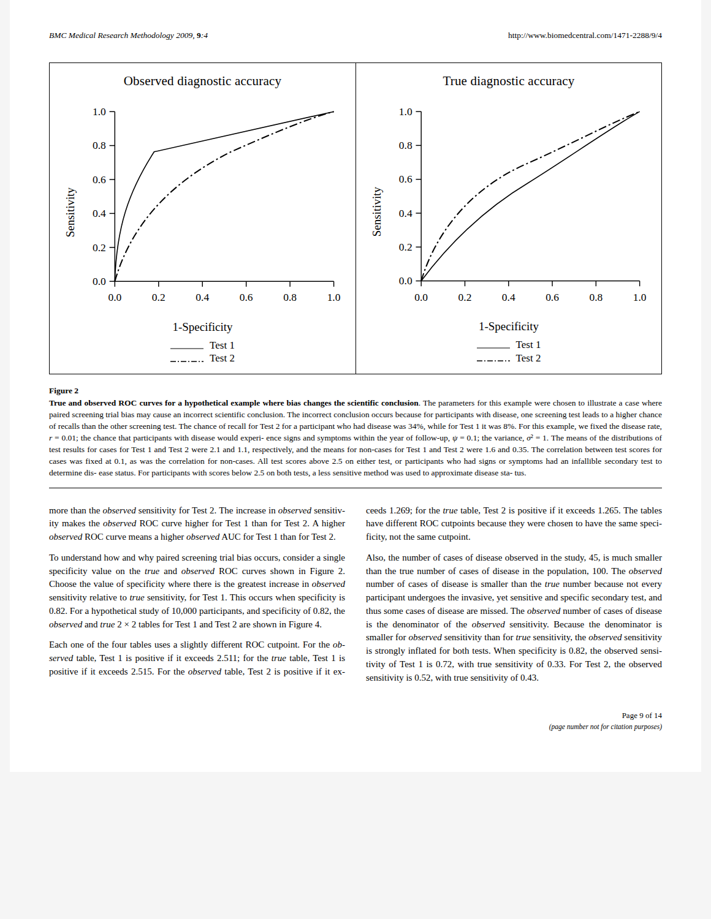BMC Medical Research Methodology 2009, 9:4 http://www.biomedcentral.com/1471-2288/9/4
Observed diagnostic accuracy
Sensitivity
0.0 0.2 0.4 0.6 0.8 1.0 0.0 0.2 0.4 0.6 0.8 1.0
1-Specificity
Test 1
Test 2
True diagnostic accuracy
Sensitivity
0.0 0.2 0.4 0.6 0.8 1.0 0.0 0.2 0.4 0.6 0.8 1.0
1-Specificity
Test 1
Test 2
Figure 2 True and observed ROC curves for a hypothetical example where bias changes the scientific conclusion. The parameters for this example were chosen to illustrate a case where paired screening trial bias may cause an incorrect scientific conclusion. The incorrect conclusion occurs because for participants with disease, one screening test leads to a higher chance of recalls than the other screening test. The chance of recall for Test 2 for a participant who had disease was 34%, while for Test 1 it was 8%. For this example, we fixed the disease rate, r = 0.01; the chance that participants with disease would experi- ence signs and symptoms within the year of follow-up, ψ = 0.1; the variance, σ² = 1. The means of the distributions of test results for cases for Test 1 and Test 2 were 2.1 and 1.1, respectively, and the means for non-cases for Test 1 and Test 2 were 1.6 and 0.35. The correlation between test scores for cases was fixed at 0.1, as was the correlation for non-cases. All test scores above 2.5 on either test, or participants who had signs or symptoms had an infallible secondary test to determine dis- ease status. For participants with scores below 2.5 on both tests, a less sensitive method was used to approximate disease sta- tus.
more than the observed sensitivity for Test 2. The increase in observed sensitivity makes the observed ROC curve higher for Test 1 than for Test 2. A higher observed ROC curve means a higher observed AUC for Test 1 than for Test 2.
To understand how and why paired screening trial bias occurs, consider a single specificity value on the true and observed ROC curves shown in Figure 2. Choose the value of specificity where there is the greatest increase in observed sensitivity relative to true sensitivity, for Test 1. This occurs when specificity is 0.82. For a hypothetical study of 10,000 participants, and specificity of 0.82, the observed and true 2 × 2 tables for Test 1 and Test 2 are shown in Figure 4.
Each one of the four tables uses a slightly different ROC cutpoint. For the observed table, Test 1 is positive if it exceeds 2.511; for the true table, Test 1 is positive if it exceeds 2.515. For the observed table, Test 2 is positive if it exceeds 1.269; for the true table, Test 2 is positive if it exceeds 1.265. The tables have different ROC cutpoints because they were chosen to have the same specificity, not the same cutpoint.
Also, the number of cases of disease observed in the study, 45, is much smaller than the true number of cases of disease in the population, 100. The observed number of cases of disease is smaller than the true number because not every participant undergoes the invasive, yet sensitive and specific secondary test, and thus some cases of disease are missed. The observed number of cases of disease is the denominator of the observed sensitivity. Because the denominator is smaller for observed sensitivity than for true sensitivity, the observed sensitivity is strongly inflated for both tests. When specificity is 0.82, the observed sensitivity of Test 1 is 0.72, with true sensitivity of 0.33. For Test 2, the observed sensitivity is 0.52, with true sensitivity of 0.43.
Page 9 of 14 (page number not for citation purposes)